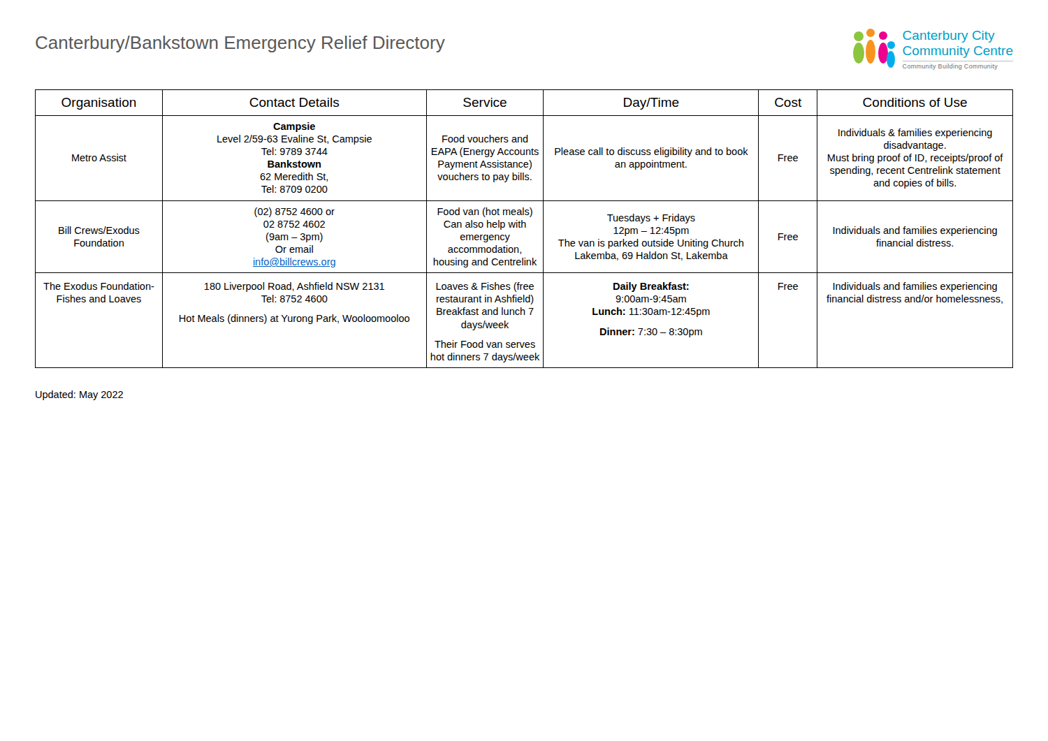Canterbury/Bankstown Emergency Relief Directory
Canterbury City
Community Centre
Community Building Community
| Organisation | Contact Details | Service | Day/Time | Cost | Conditions of Use |
| --- | --- | --- | --- | --- | --- |
| Metro Assist | Campsie Level 2/59-63 Evaline St, Campsie Tel: 9789 3744 Bankstown 62 Meredith St, Tel: 8709 0200 | Food vouchers and EAPA (Energy Accounts Payment Assistance) vouchers to pay bills. | Please call to discuss eligibility and to book an appointment. | Free | Individuals & families experiencing disadvantage. Must bring proof of ID, receipts/proof of spending, recent Centrelink statement and copies of bills. |
| Bill Crews/Exodus Foundation | (02) 8752 4600 or 02 8752 4602 (9am – 3pm) Or email info@billcrews.org | Food van (hot meals) Can also help with emergency accommodation, housing and Centrelink | Tuesdays + Fridays 12pm – 12:45pm The van is parked outside Uniting Church Lakemba, 69 Haldon St, Lakemba | Free | Individuals and families experiencing financial distress. |
| The Exodus Foundation- Fishes and Loaves | 180 Liverpool Road, Ashfield NSW 2131 Tel: 8752 4600 Hot Meals (dinners) at Yurong Park, Wooloomooloo | Loaves & Fishes (free restaurant in Ashfield) Breakfast and lunch 7 days/week Their Food van serves hot dinners 7 days/week | Daily Breakfast: 9:00am-9:45am Lunch: 11:30am-12:45pm Dinner: 7:30 – 8:30pm | Free | Individuals and families experiencing financial distress and/or homelessness, |
Updated: May 2022